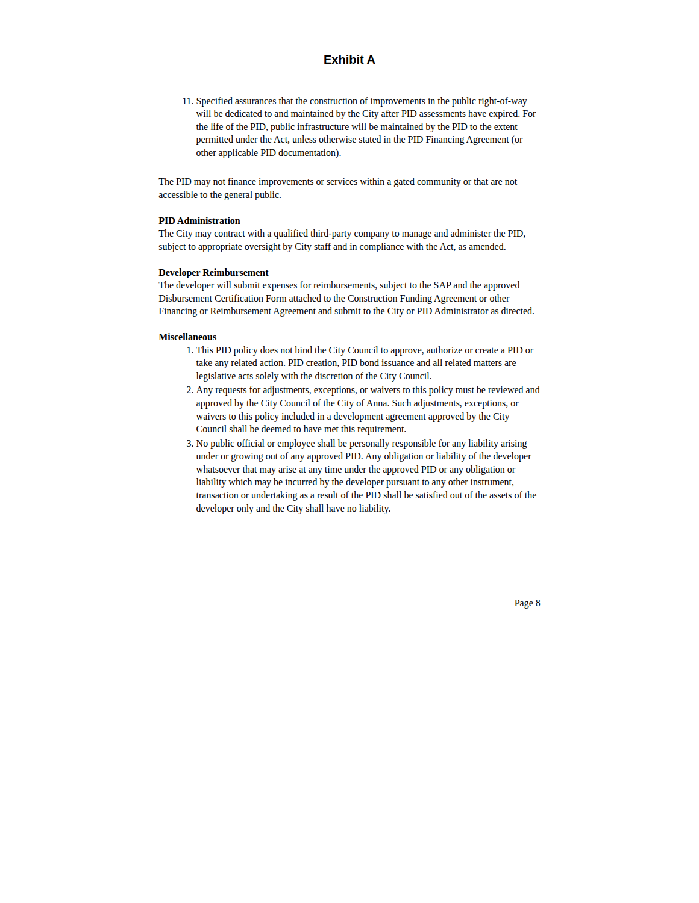Exhibit A
Specified assurances that the construction of improvements in the public right-of-way will be dedicated to and maintained by the City after PID assessments have expired. For the life of the PID, public infrastructure will be maintained by the PID to the extent permitted under the Act, unless otherwise stated in the PID Financing Agreement (or other applicable PID documentation).
The PID may not finance improvements or services within a gated community or that are not accessible to the general public.
PID Administration
The City may contract with a qualified third-party company to manage and administer the PID, subject to appropriate oversight by City staff and in compliance with the Act, as amended.
Developer Reimbursement
The developer will submit expenses for reimbursements, subject to the SAP and the approved Disbursement Certification Form attached to the Construction Funding Agreement or other Financing or Reimbursement Agreement and submit to the City or PID Administrator as directed.
Miscellaneous
This PID policy does not bind the City Council to approve, authorize or create a PID or take any related action. PID creation, PID bond issuance and all related matters are legislative acts solely with the discretion of the City Council.
Any requests for adjustments, exceptions, or waivers to this policy must be reviewed and approved by the City Council of the City of Anna. Such adjustments, exceptions, or waivers to this policy included in a development agreement approved by the City Council shall be deemed to have met this requirement.
No public official or employee shall be personally responsible for any liability arising under or growing out of any approved PID. Any obligation or liability of the developer whatsoever that may arise at any time under the approved PID or any obligation or liability which may be incurred by the developer pursuant to any other instrument, transaction or undertaking as a result of the PID shall be satisfied out of the assets of the developer only and the City shall have no liability.
Page 8